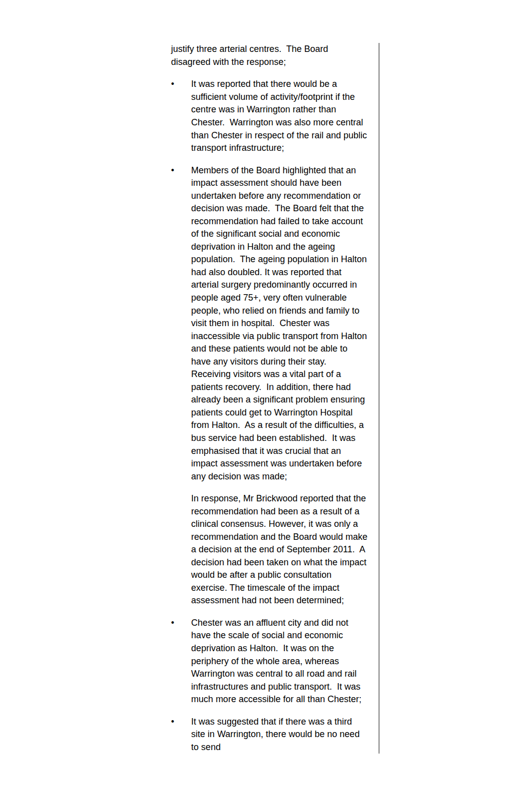justify three arterial centres. The Board disagreed with the response;
It was reported that there would be a sufficient volume of activity/footprint if the centre was in Warrington rather than Chester. Warrington was also more central than Chester in respect of the rail and public transport infrastructure;
Members of the Board highlighted that an impact assessment should have been undertaken before any recommendation or decision was made. The Board felt that the recommendation had failed to take account of the significant social and economic deprivation in Halton and the ageing population. The ageing population in Halton had also doubled. It was reported that arterial surgery predominantly occurred in people aged 75+, very often vulnerable people, who relied on friends and family to visit them in hospital. Chester was inaccessible via public transport from Halton and these patients would not be able to have any visitors during their stay. Receiving visitors was a vital part of a patients recovery. In addition, there had already been a significant problem ensuring patients could get to Warrington Hospital from Halton. As a result of the difficulties, a bus service had been established. It was emphasised that it was crucial that an impact assessment was undertaken before any decision was made;
In response, Mr Brickwood reported that the recommendation had been as a result of a clinical consensus. However, it was only a recommendation and the Board would make a decision at the end of September 2011. A decision had been taken on what the impact would be after a public consultation exercise. The timescale of the impact assessment had not been determined;
Chester was an affluent city and did not have the scale of social and economic deprivation as Halton. It was on the periphery of the whole area, whereas Warrington was central to all road and rail infrastructures and public transport. It was much more accessible for all than Chester;
It was suggested that if there was a third site in Warrington, there would be no need to send